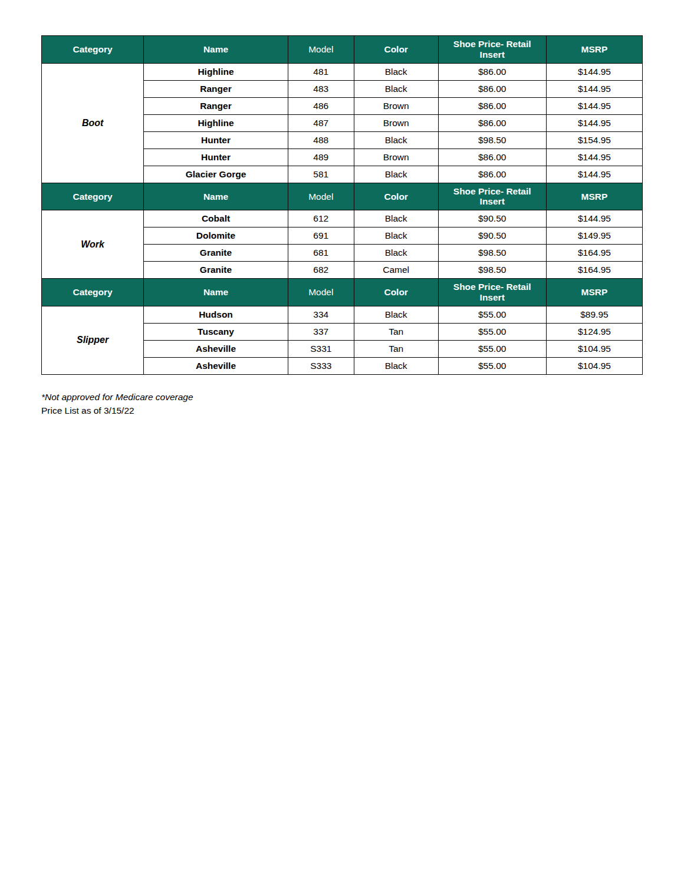| Category | Name | Model | Color | Shoe Price- Retail Insert | MSRP |
| --- | --- | --- | --- | --- | --- |
| Boot | Highline | 481 | Black | $86.00 | $144.95 |
| Ranger | 483 | Black | $86.00 | $144.95 |
| Ranger | 486 | Brown | $86.00 | $144.95 |
| Highline | 487 | Brown | $86.00 | $144.95 |
| Hunter | 488 | Black | $98.50 | $154.95 |
| Hunter | 489 | Brown | $86.00 | $144.95 |
| Glacier Gorge | 581 | Black | $86.00 | $144.95 |
| Category | Name | Model | Color | Shoe Price- Retail Insert | MSRP |
| Work | Cobalt | 612 | Black | $90.50 | $144.95 |
| Dolomite | 691 | Black | $90.50 | $149.95 |
| Granite | 681 | Black | $98.50 | $164.95 |
| Granite | 682 | Camel | $98.50 | $164.95 |
| Category | Name | Model | Color | Shoe Price- Retail Insert | MSRP |
| Slipper | Hudson | 334 | Black | $55.00 | $89.95 |
| Tuscany | 337 | Tan | $55.00 | $124.95 |
| Asheville | S331 | Tan | $55.00 | $104.95 |
| Asheville | S333 | Black | $55.00 | $104.95 |
*Not approved for Medicare coverage
Price List as of 3/15/22